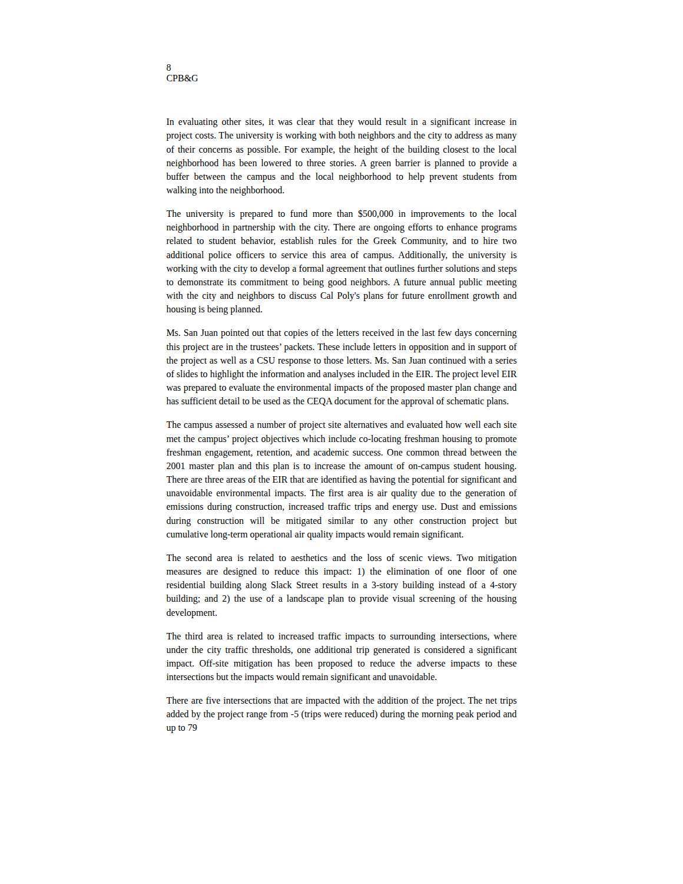8
CPB&G
In evaluating other sites, it was clear that they would result in a significant increase in project costs. The university is working with both neighbors and the city to address as many of their concerns as possible. For example, the height of the building closest to the local neighborhood has been lowered to three stories. A green barrier is planned to provide a buffer between the campus and the local neighborhood to help prevent students from walking into the neighborhood.
The university is prepared to fund more than $500,000 in improvements to the local neighborhood in partnership with the city. There are ongoing efforts to enhance programs related to student behavior, establish rules for the Greek Community, and to hire two additional police officers to service this area of campus. Additionally, the university is working with the city to develop a formal agreement that outlines further solutions and steps to demonstrate its commitment to being good neighbors. A future annual public meeting with the city and neighbors to discuss Cal Poly's plans for future enrollment growth and housing is being planned.
Ms. San Juan pointed out that copies of the letters received in the last few days concerning this project are in the trustees’ packets. These include letters in opposition and in support of the project as well as a CSU response to those letters. Ms. San Juan continued with a series of slides to highlight the information and analyses included in the EIR. The project level EIR was prepared to evaluate the environmental impacts of the proposed master plan change and has sufficient detail to be used as the CEQA document for the approval of schematic plans.
The campus assessed a number of project site alternatives and evaluated how well each site met the campus’ project objectives which include co-locating freshman housing to promote freshman engagement, retention, and academic success. One common thread between the 2001 master plan and this plan is to increase the amount of on-campus student housing. There are three areas of the EIR that are identified as having the potential for significant and unavoidable environmental impacts. The first area is air quality due to the generation of emissions during construction, increased traffic trips and energy use. Dust and emissions during construction will be mitigated similar to any other construction project but cumulative long-term operational air quality impacts would remain significant.
The second area is related to aesthetics and the loss of scenic views. Two mitigation measures are designed to reduce this impact: 1) the elimination of one floor of one residential building along Slack Street results in a 3-story building instead of a 4-story building; and 2) the use of a landscape plan to provide visual screening of the housing development.
The third area is related to increased traffic impacts to surrounding intersections, where under the city traffic thresholds, one additional trip generated is considered a significant impact. Off-site mitigation has been proposed to reduce the adverse impacts to these intersections but the impacts would remain significant and unavoidable.
There are five intersections that are impacted with the addition of the project. The net trips added by the project range from -5 (trips were reduced) during the morning peak period and up to 79